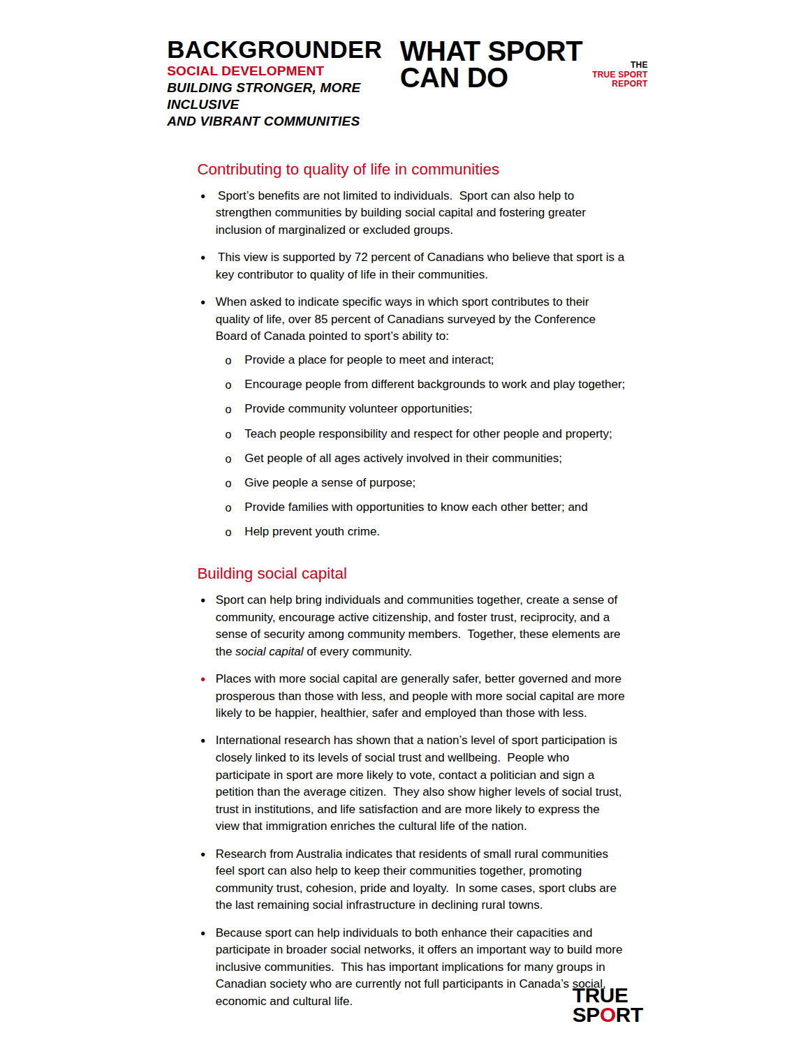BACKGROUNDER
SOCIAL DEVELOPMENT
BUILDING STRONGER, MORE INCLUSIVE
AND VIBRANT COMMUNITIES
WHAT SPORT
CAN DO THE
TRUE SPORT
REPORT
Contributing to quality of life in communities
Sport’s benefits are not limited to individuals. Sport can also help to strengthen communities by building social capital and fostering greater inclusion of marginalized or excluded groups.
This view is supported by 72 percent of Canadians who believe that sport is a key contributor to quality of life in their communities.
When asked to indicate specific ways in which sport contributes to their quality of life, over 85 percent of Canadians surveyed by the Conference Board of Canada pointed to sport’s ability to:
Provide a place for people to meet and interact;
Encourage people from different backgrounds to work and play together;
Provide community volunteer opportunities;
Teach people responsibility and respect for other people and property;
Get people of all ages actively involved in their communities;
Give people a sense of purpose;
Provide families with opportunities to know each other better; and
Help prevent youth crime.
Building social capital
Sport can help bring individuals and communities together, create a sense of community, encourage active citizenship, and foster trust, reciprocity, and a sense of security among community members. Together, these elements are the social capital of every community.
Places with more social capital are generally safer, better governed and more prosperous than those with less, and people with more social capital are more likely to be happier, healthier, safer and employed than those with less.
International research has shown that a nation’s level of sport participation is closely linked to its levels of social trust and wellbeing. People who participate in sport are more likely to vote, contact a politician and sign a petition than the average citizen. They also show higher levels of social trust, trust in institutions, and life satisfaction and are more likely to express the view that immigration enriches the cultural life of the nation.
Research from Australia indicates that residents of small rural communities feel sport can also help to keep their communities together, promoting community trust, cohesion, pride and loyalty. In some cases, sport clubs are the last remaining social infrastructure in declining rural towns.
Because sport can help individuals to both enhance their capacities and participate in broader social networks, it offers an important way to build more inclusive communities. This has important implications for many groups in Canadian society who are currently not full participants in Canada’s social, economic and cultural life.
TRUE
SPORT